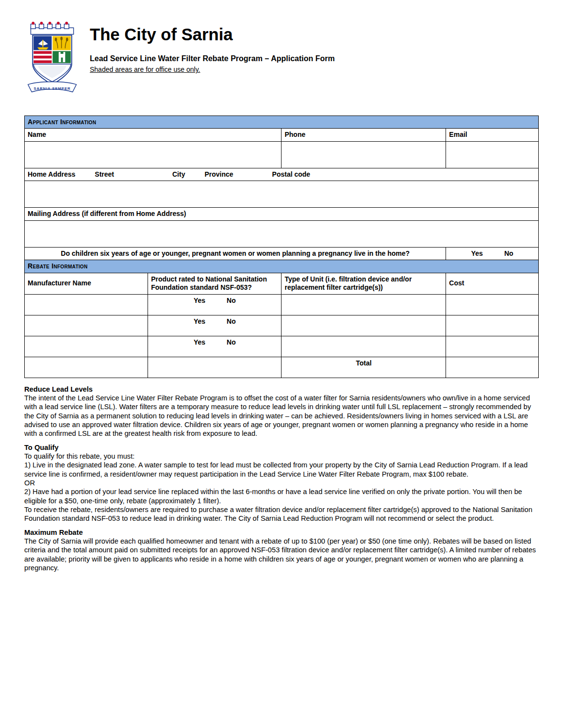SARNIA SEMPER
The City of Sarnia
Lead Service Line Water Filter Rebate Program – Application Form
Shaded areas are for office use only.
| Applicant Information |
| Name | Phone | Email |
| Home Address Street City Province Postal code |
| Mailing Address (if different from Home Address) |
| Do children six years of age or younger, pregnant women or women planning a pregnancy live in the home? | Yes No |
| Rebate Information |
| Manufacturer Name | Product rated to National Sanitation Foundation standard NSF-053? | Type of Unit (i.e. filtration device and/or replacement filter cartridge(s)) | Cost |
| | Yes No | | |
| | Yes No | | |
| | Yes No | | |
| | | Total | |
Reduce Lead Levels
The intent of the Lead Service Line Water Filter Rebate Program is to offset the cost of a water filter for Sarnia residents/owners who own/live in a home serviced with a lead service line (LSL). Water filters are a temporary measure to reduce lead levels in drinking water until full LSL replacement – strongly recommended by the City of Sarnia as a permanent solution to reducing lead levels in drinking water – can be achieved. Residents/owners living in homes serviced with a LSL are advised to use an approved water filtration device. Children six years of age or younger, pregnant women or women planning a pregnancy who reside in a home with a confirmed LSL are at the greatest health risk from exposure to lead.
To Qualify
To qualify for this rebate, you must:
1) Live in the designated lead zone. A water sample to test for lead must be collected from your property by the City of Sarnia Lead Reduction Program. If a lead service line is confirmed, a resident/owner may request participation in the Lead Service Line Water Filter Rebate Program, max $100 rebate.
OR
2) Have had a portion of your lead service line replaced within the last 6-months or have a lead service line verified on only the private portion. You will then be eligible for a $50, one-time only, rebate (approximately 1 filter).
To receive the rebate, residents/owners are required to purchase a water filtration device and/or replacement filter cartridge(s) approved to the National Sanitation Foundation standard NSF-053 to reduce lead in drinking water. The City of Sarnia Lead Reduction Program will not recommend or select the product.
Maximum Rebate
The City of Sarnia will provide each qualified homeowner and tenant with a rebate of up to $100 (per year) or $50 (one time only). Rebates will be based on listed criteria and the total amount paid on submitted receipts for an approved NSF-053 filtration device and/or replacement filter cartridge(s). A limited number of rebates are available; priority will be given to applicants who reside in a home with children six years of age or younger, pregnant women or women who are planning a pregnancy.